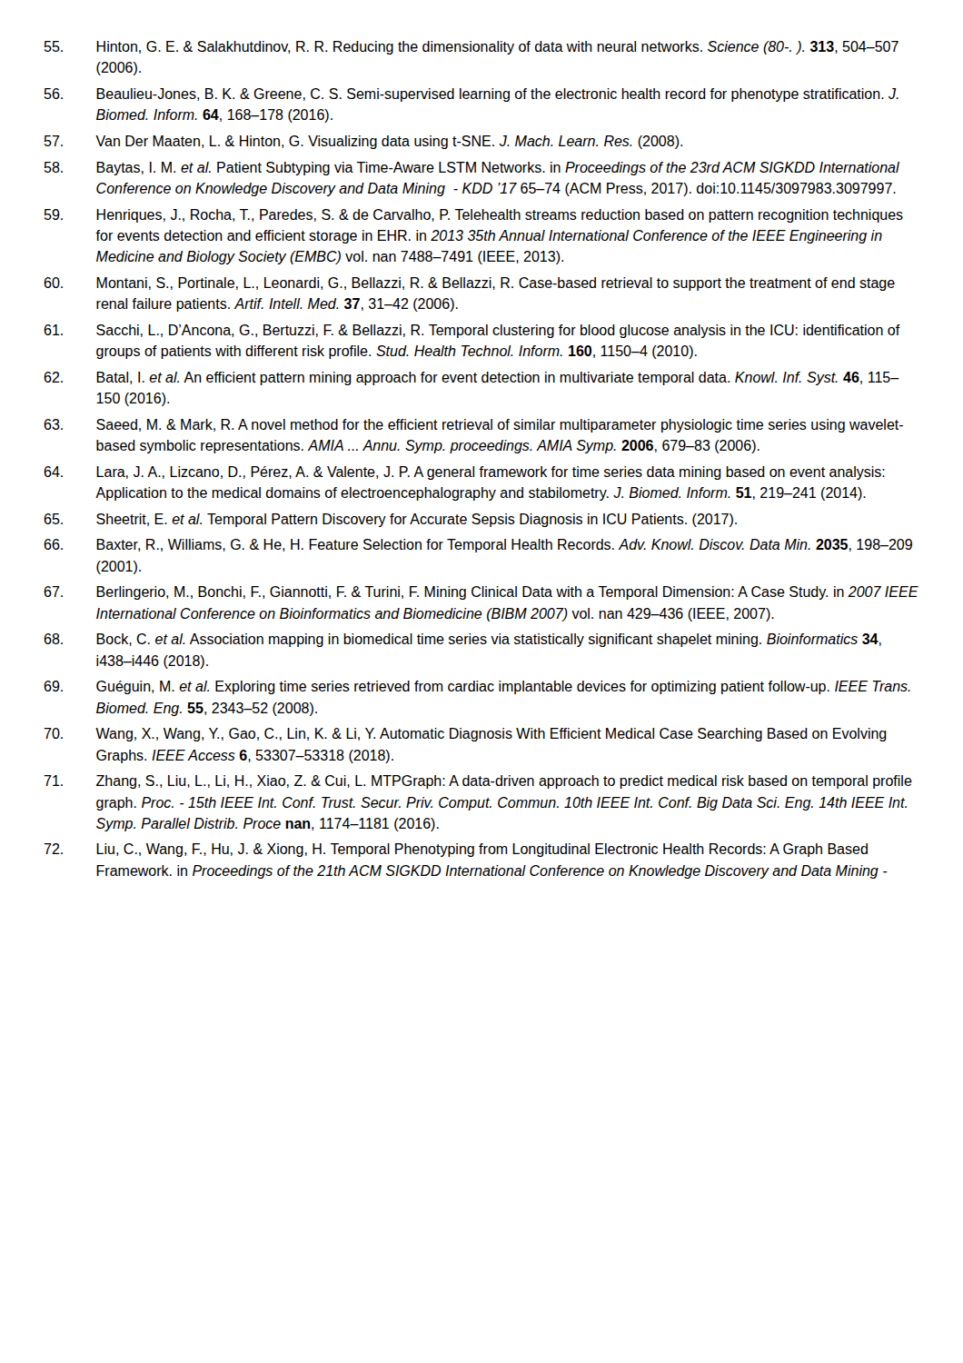55. Hinton, G. E. & Salakhutdinov, R. R. Reducing the dimensionality of data with neural networks. Science (80-. ). 313, 504–507 (2006).
56. Beaulieu-Jones, B. K. & Greene, C. S. Semi-supervised learning of the electronic health record for phenotype stratification. J. Biomed. Inform. 64, 168–178 (2016).
57. Van Der Maaten, L. & Hinton, G. Visualizing data using t-SNE. J. Mach. Learn. Res. (2008).
58. Baytas, I. M. et al. Patient Subtyping via Time-Aware LSTM Networks. in Proceedings of the 23rd ACM SIGKDD International Conference on Knowledge Discovery and Data Mining - KDD ’17 65–74 (ACM Press, 2017). doi:10.1145/3097983.3097997.
59. Henriques, J., Rocha, T., Paredes, S. & de Carvalho, P. Telehealth streams reduction based on pattern recognition techniques for events detection and efficient storage in EHR. in 2013 35th Annual International Conference of the IEEE Engineering in Medicine and Biology Society (EMBC) vol. nan 7488–7491 (IEEE, 2013).
60. Montani, S., Portinale, L., Leonardi, G., Bellazzi, R. & Bellazzi, R. Case-based retrieval to support the treatment of end stage renal failure patients. Artif. Intell. Med. 37, 31–42 (2006).
61. Sacchi, L., D’Ancona, G., Bertuzzi, F. & Bellazzi, R. Temporal clustering for blood glucose analysis in the ICU: identification of groups of patients with different risk profile. Stud. Health Technol. Inform. 160, 1150–4 (2010).
62. Batal, I. et al. An efficient pattern mining approach for event detection in multivariate temporal data. Knowl. Inf. Syst. 46, 115–150 (2016).
63. Saeed, M. & Mark, R. A novel method for the efficient retrieval of similar multiparameter physiologic time series using wavelet-based symbolic representations. AMIA ... Annu. Symp. proceedings. AMIA Symp. 2006, 679–83 (2006).
64. Lara, J. A., Lizcano, D., Pérez, A. & Valente, J. P. A general framework for time series data mining based on event analysis: Application to the medical domains of electroencephalography and stabilometry. J. Biomed. Inform. 51, 219–241 (2014).
65. Sheetrit, E. et al. Temporal Pattern Discovery for Accurate Sepsis Diagnosis in ICU Patients. (2017).
66. Baxter, R., Williams, G. & He, H. Feature Selection for Temporal Health Records. Adv. Knowl. Discov. Data Min. 2035, 198–209 (2001).
67. Berlingerio, M., Bonchi, F., Giannotti, F. & Turini, F. Mining Clinical Data with a Temporal Dimension: A Case Study. in 2007 IEEE International Conference on Bioinformatics and Biomedicine (BIBM 2007) vol. nan 429–436 (IEEE, 2007).
68. Bock, C. et al. Association mapping in biomedical time series via statistically significant shapelet mining. Bioinformatics 34, i438–i446 (2018).
69. Guéguin, M. et al. Exploring time series retrieved from cardiac implantable devices for optimizing patient follow-up. IEEE Trans. Biomed. Eng. 55, 2343–52 (2008).
70. Wang, X., Wang, Y., Gao, C., Lin, K. & Li, Y. Automatic Diagnosis With Efficient Medical Case Searching Based on Evolving Graphs. IEEE Access 6, 53307–53318 (2018).
71. Zhang, S., Liu, L., Li, H., Xiao, Z. & Cui, L. MTPGraph: A data-driven approach to predict medical risk based on temporal profile graph. Proc. - 15th IEEE Int. Conf. Trust. Secur. Priv. Comput. Commun. 10th IEEE Int. Conf. Big Data Sci. Eng. 14th IEEE Int. Symp. Parallel Distrib. Proce nan, 1174–1181 (2016).
72. Liu, C., Wang, F., Hu, J. & Xiong, H. Temporal Phenotyping from Longitudinal Electronic Health Records: A Graph Based Framework. in Proceedings of the 21th ACM SIGKDD International Conference on Knowledge Discovery and Data Mining -